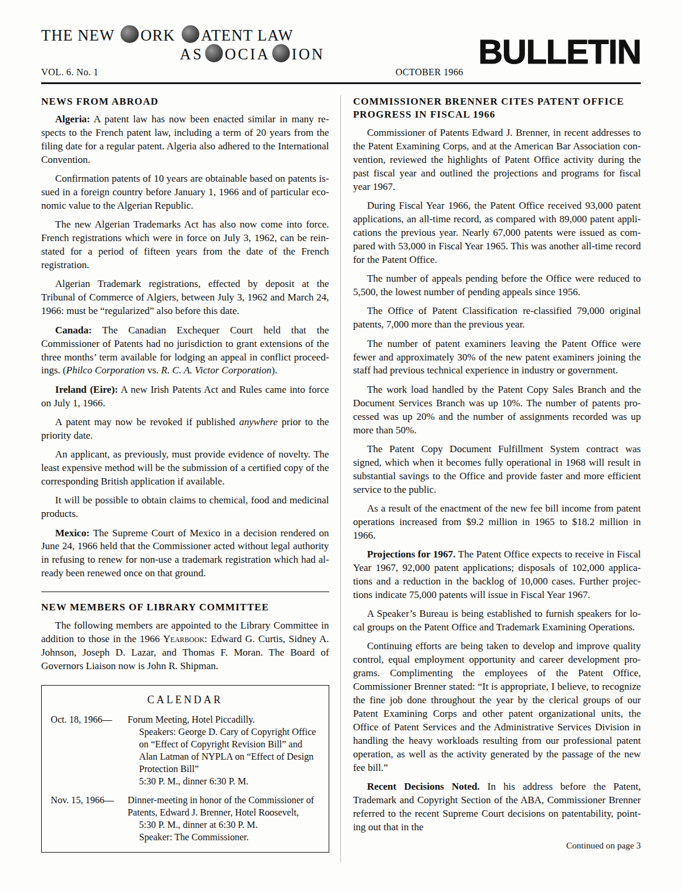The New ork atent Law As ocia ion
VOL. 6. No. 1 OCTOBER 1966
BULLETIN
News from Abroad
Algeria: A patent law has now been enacted similar in many respects to the French patent law, including a term of 20 years from the filing date for a regular patent. Algeria also adhered to the International Convention.
Confirmation patents of 10 years are obtainable based on patents issued in a foreign country before January 1, 1966 and of particular economic value to the Algerian Republic.
The new Algerian Trademarks Act has also now come into force. French registrations which were in force on July 3, 1962, can be reinstated for a period of fifteen years from the date of the French registration.
Algerian Trademark registrations, effected by deposit at the Tribunal of Commerce of Algiers, between July 3, 1962 and March 24, 1966: must be “regularized” also before this date.
Canada: The Canadian Exchequer Court held that the Commissioner of Patents had no jurisdiction to grant extensions of the three months’ term available for lodging an appeal in conflict proceedings. (Philco Corporation vs. R. C. A. Victor Corporation).
Ireland (Eire): A new Irish Patents Act and Rules came into force on July 1, 1966.
A patent may now be revoked if published anywhere prior to the priority date.
An applicant, as previously, must provide evidence of novelty. The least expensive method will be the submission of a certified copy of the corresponding British application if available.
It will be possible to obtain claims to chemical, food and medicinal products.
Mexico: The Supreme Court of Mexico in a decision rendered on June 24, 1966 held that the Commissioner acted without legal authority in refusing to renew for non-use a trademark registration which had already been renewed once on that ground.
New Members of Library Committee
The following members are appointed to the Library Committee in addition to those in the 1966 Yearbook: Edward G. Curtis, Sidney A. Johnson, Joseph D. Lazar, and Thomas F. Moran. The Board of Governors Liaison now is John R. Shipman.
Calendar
Oct. 18, 1966—
Forum Meeting, Hotel Piccadilly. Speakers: George D. Cary of Copyright Office on “Effect of Copyright Revision Bill” and Alan Latman of NYPLA on “Effect of Design Protection Bill” 5:30 P. M., dinner 6:30 P. M.
Nov. 15, 1966—
Dinner-meeting in honor of the Commissioner of Patents, Edward J. Brenner, Hotel Roosevelt, 5:30 P. M., dinner at 6:30 P. M. Speaker: The Commissioner.
Commissioner Brenner Cites Patent Office Progress in Fiscal 1966
Commissioner of Patents Edward J. Brenner, in recent addresses to the Patent Examining Corps, and at the American Bar Association convention, reviewed the highlights of Patent Office activity during the past fiscal year and outlined the projections and programs for fiscal year 1967.
During Fiscal Year 1966, the Patent Office received 93,000 patent applications, an all-time record, as compared with 89,000 patent applications the previous year. Nearly 67,000 patents were issued as compared with 53,000 in Fiscal Year 1965. This was another all-time record for the Patent Office.
The number of appeals pending before the Office were reduced to 5,500, the lowest number of pending appeals since 1956.
The Office of Patent Classification re-classified 79,000 original patents, 7,000 more than the previous year.
The number of patent examiners leaving the Patent Office were fewer and approximately 30% of the new patent examiners joining the staff had previous technical experience in industry or government.
The work load handled by the Patent Copy Sales Branch and the Document Services Branch was up 10%. The number of patents processed was up 20% and the number of assignments recorded was up more than 50%.
The Patent Copy Document Fulfillment System contract was signed, which when it becomes fully operational in 1968 will result in substantial savings to the Office and provide faster and more efficient service to the public.
As a result of the enactment of the new fee bill income from patent operations increased from $9.2 million in 1965 to $18.2 million in 1966.
Projections for 1967. The Patent Office expects to receive in Fiscal Year 1967, 92,000 patent applications; disposals of 102,000 applications and a reduction in the backlog of 10,000 cases. Further projections indicate 75,000 patents will issue in Fiscal Year 1967.
A Speaker’s Bureau is being established to furnish speakers for local groups on the Patent Office and Trademark Examining Operations.
Continuing efforts are being taken to develop and improve quality control, equal employment opportunity and career development programs. Complimenting the employees of the Patent Office, Commissioner Brenner stated: “It is appropriate, I believe, to recognize the fine job done throughout the year by the clerical groups of our Patent Examining Corps and other patent organizational units, the Office of Patent Services and the Administrative Services Division in handling the heavy workloads resulting from our professional patent operation, as well as the activity generated by the passage of the new fee bill.”
Recent Decisions Noted. In his address before the Patent, Trademark and Copyright Section of the ABA, Commissioner Brenner referred to the recent Supreme Court decisions on patentability, pointing out that in the
Continued on page 3